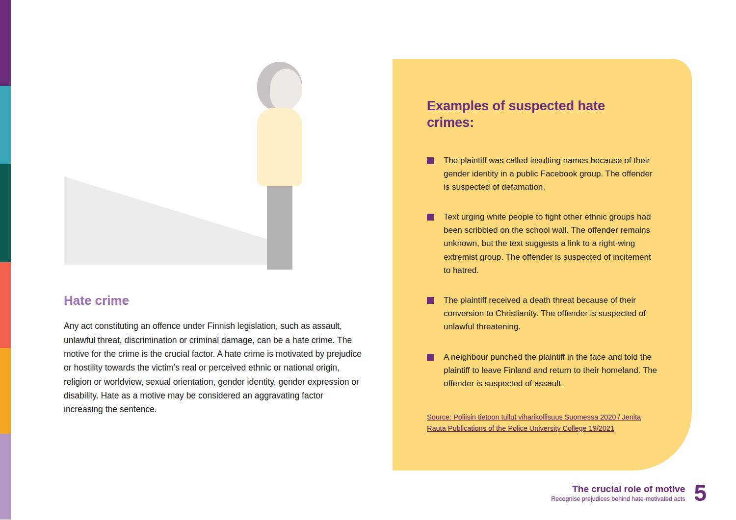Hate crime
Any act constituting an offence under Finnish legislation, such as assault, unlawful threat, discrimination or criminal damage, can be a hate crime. The motive for the crime is the crucial factor. A hate crime is motivated by prejudice or hostility towards the victim’s real or perceived ethnic or national origin, religion or worldview, sexual orientation, gender identity, gender expression or disability. Hate as a motive may be considered an aggravating factor increasing the sentence.
Examples of suspected hate crimes:
The plaintiff was called insulting names because of their gender identity in a public Facebook group. The offender is suspected of defamation.
Text urging white people to fight other ethnic groups had been scribbled on the school wall. The offender remains unknown, but the text suggests a link to a right-wing extremist group. The offender is suspected of incitement to hatred.
The plaintiff received a death threat because of their conversion to Christianity. The offender is suspected of unlawful threatening.
A neighbour punched the plaintiff in the face and told the plaintiff to leave Finland and return to their homeland. The offender is suspected of assault.
Source: Poliisin tietoon tullut viharikollisuus Suomessa 2020 / Jenita Rauta Publications of the Police University College 19/2021
The crucial role of motive
Recognise prejudices behind hate-motivated acts
5